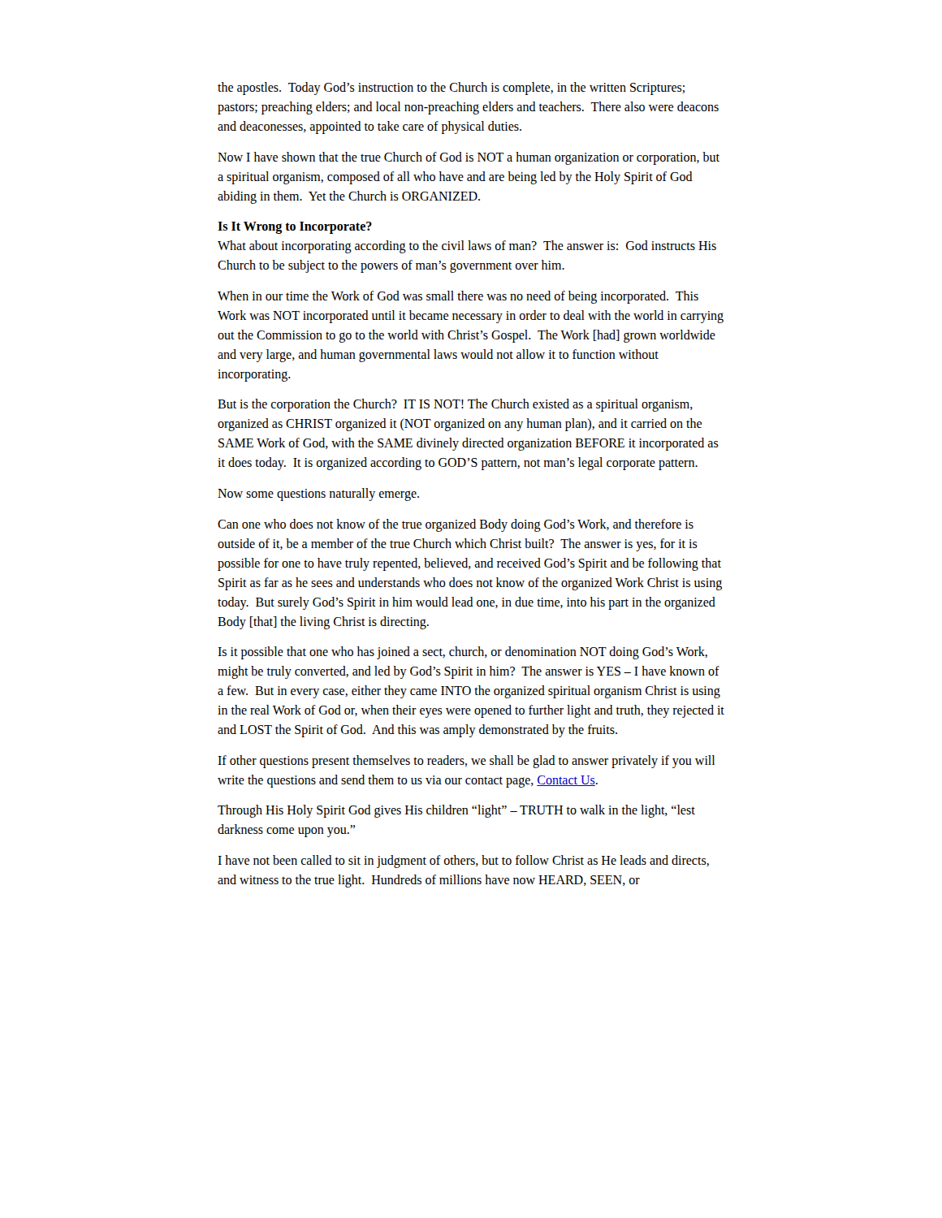the apostles. Today God’s instruction to the Church is complete, in the written Scriptures; pastors; preaching elders; and local non-preaching elders and teachers. There also were deacons and deaconesses, appointed to take care of physical duties.
Now I have shown that the true Church of God is NOT a human organization or corporation, but a spiritual organism, composed of all who have and are being led by the Holy Spirit of God abiding in them. Yet the Church is ORGANIZED.
Is It Wrong to Incorporate?
What about incorporating according to the civil laws of man? The answer is: God instructs His Church to be subject to the powers of man’s government over him.
When in our time the Work of God was small there was no need of being incorporated. This Work was NOT incorporated until it became necessary in order to deal with the world in carrying out the Commission to go to the world with Christ’s Gospel. The Work [had] grown worldwide and very large, and human governmental laws would not allow it to function without incorporating.
But is the corporation the Church? IT IS NOT! The Church existed as a spiritual organism, organized as CHRIST organized it (NOT organized on any human plan), and it carried on the SAME Work of God, with the SAME divinely directed organization BEFORE it incorporated as it does today. It is organized according to GOD’S pattern, not man’s legal corporate pattern.
Now some questions naturally emerge.
Can one who does not know of the true organized Body doing God’s Work, and therefore is outside of it, be a member of the true Church which Christ built? The answer is yes, for it is possible for one to have truly repented, believed, and received God’s Spirit and be following that Spirit as far as he sees and understands who does not know of the organized Work Christ is using today. But surely God’s Spirit in him would lead one, in due time, into his part in the organized Body [that] the living Christ is directing.
Is it possible that one who has joined a sect, church, or denomination NOT doing God’s Work, might be truly converted, and led by God’s Spirit in him? The answer is YES – I have known of a few. But in every case, either they came INTO the organized spiritual organism Christ is using in the real Work of God or, when their eyes were opened to further light and truth, they rejected it and LOST the Spirit of God. And this was amply demonstrated by the fruits.
If other questions present themselves to readers, we shall be glad to answer privately if you will write the questions and send them to us via our contact page, Contact Us.
Through His Holy Spirit God gives His children “light” – TRUTH to walk in the light, “lest darkness come upon you.”
I have not been called to sit in judgment of others, but to follow Christ as He leads and directs, and witness to the true light. Hundreds of millions have now HEARD, SEEN, or